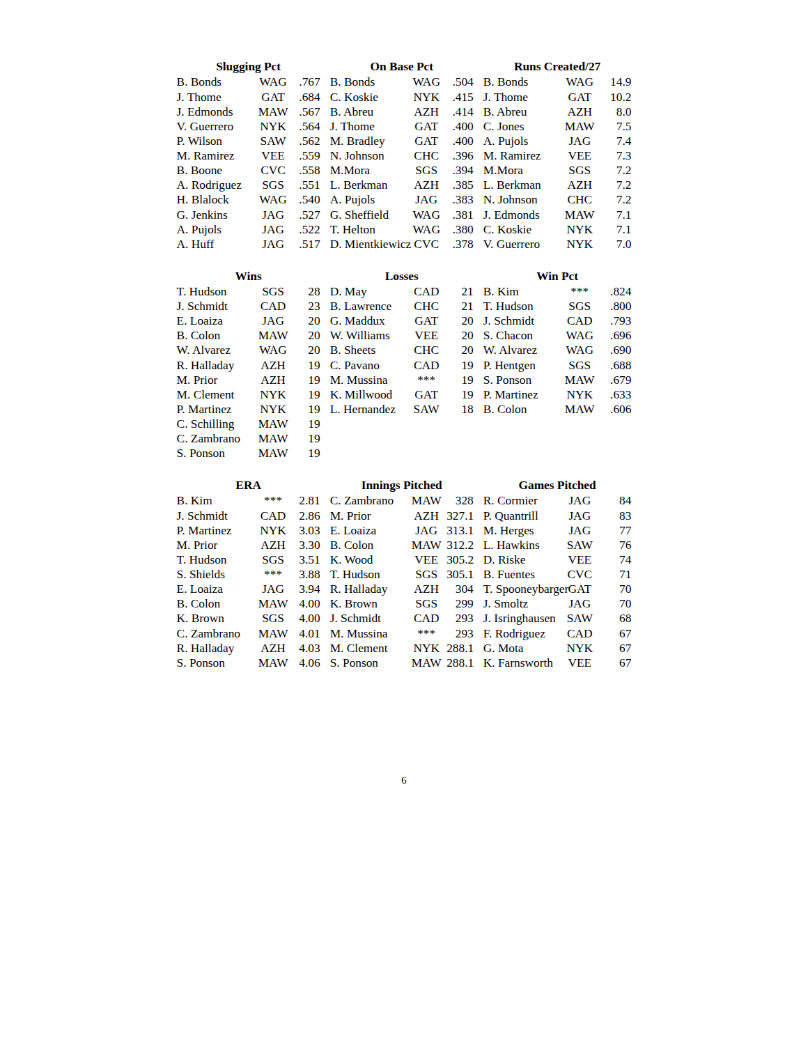| Slugging Pct | | On Base Pct | | Runs Created/27 |
| --- | --- | --- | --- | --- |
| B. Bonds | WAG | .767 | | B. Bonds | WAG | .504 | | B. Bonds | WAG | 14.9 |
| J. Thome | GAT | .684 | | C. Koskie | NYK | .415 | | J. Thome | GAT | 10.2 |
| J. Edmonds | MAW | .567 | | B. Abreu | AZH | .414 | | B. Abreu | AZH | 8.0 |
| V. Guerrero | NYK | .564 | | J. Thome | GAT | .400 | | C. Jones | MAW | 7.5 |
| P. Wilson | SAW | .562 | | M. Bradley | GAT | .400 | | A. Pujols | JAG | 7.4 |
| M. Ramirez | VEE | .559 | | N. Johnson | CHC | .396 | | M. Ramirez | VEE | 7.3 |
| B. Boone | CVC | .558 | | M.Mora | SGS | .394 | | M.Mora | SGS | 7.2 |
| A. Rodriguez | SGS | .551 | | L. Berkman | AZH | .385 | | L. Berkman | AZH | 7.2 |
| H. Blalock | WAG | .540 | | A. Pujols | JAG | .383 | | N. Johnson | CHC | 7.2 |
| G. Jenkins | JAG | .527 | | G. Sheffield | WAG | .381 | | J. Edmonds | MAW | 7.1 |
| A. Pujols | JAG | .522 | | T. Helton | WAG | .380 | | C. Koskie | NYK | 7.1 |
| A. Huff | JAG | .517 | | D. Mientkiewicz | CVC | .378 | | V. Guerrero | NYK | 7.0 |
| Wins | | Losses | | Win Pct |
| --- | --- | --- | --- | --- |
| T. Hudson | SGS | 28 | | D. May | CAD | 21 | | B. Kim | *** | .824 |
| J. Schmidt | CAD | 23 | | B. Lawrence | CHC | 21 | | T. Hudson | SGS | .800 |
| E. Loaiza | JAG | 20 | | G. Maddux | GAT | 20 | | J. Schmidt | CAD | .793 |
| B. Colon | MAW | 20 | | W. Williams | VEE | 20 | | S. Chacon | WAG | .696 |
| W. Alvarez | WAG | 20 | | B. Sheets | CHC | 20 | | W. Alvarez | WAG | .690 |
| R. Halladay | AZH | 19 | | C. Pavano | CAD | 19 | | P. Hentgen | SGS | .688 |
| M. Prior | AZH | 19 | | M. Mussina | *** | 19 | | S. Ponson | MAW | .679 |
| M. Clement | NYK | 19 | | K. Millwood | GAT | 19 | | P. Martinez | NYK | .633 |
| P. Martinez | NYK | 19 | | L. Hernandez | SAW | 18 | | B. Colon | MAW | .606 |
| C. Schilling | MAW | 19 | | | | | | | | |
| C. Zambrano | MAW | 19 | | | | | | | | |
| S. Ponson | MAW | 19 | | | | | | | | |
| ERA | | Innings Pitched | | Games Pitched |
| --- | --- | --- | --- | --- |
| B. Kim | *** | 2.81 | | C. Zambrano | MAW | 328 | | R. Cormier | JAG | 84 |
| J. Schmidt | CAD | 2.86 | | M. Prior | AZH | 327.1 | | P. Quantrill | JAG | 83 |
| P. Martinez | NYK | 3.03 | | E. Loaiza | JAG | 313.1 | | M. Herges | JAG | 77 |
| M. Prior | AZH | 3.30 | | B. Colon | MAW | 312.2 | | L. Hawkins | SAW | 76 |
| T. Hudson | SGS | 3.51 | | K. Wood | VEE | 305.2 | | D. Riske | VEE | 74 |
| S. Shields | *** | 3.88 | | T. Hudson | SGS | 305.1 | | B. Fuentes | CVC | 71 |
| E. Loaiza | JAG | 3.94 | | R. Halladay | AZH | 304 | | T. Spooneybarger | GAT | 70 |
| B. Colon | MAW | 4.00 | | K. Brown | SGS | 299 | | J. Smoltz | JAG | 70 |
| K. Brown | SGS | 4.00 | | J. Schmidt | CAD | 293 | | J. Isringhausen | SAW | 68 |
| C. Zambrano | MAW | 4.01 | | M. Mussina | *** | 293 | | F. Rodriguez | CAD | 67 |
| R. Halladay | AZH | 4.03 | | M. Clement | NYK | 288.1 | | G. Mota | NYK | 67 |
| S. Ponson | MAW | 4.06 | | S. Ponson | MAW | 288.1 | | K. Farnsworth | VEE | 67 |
6